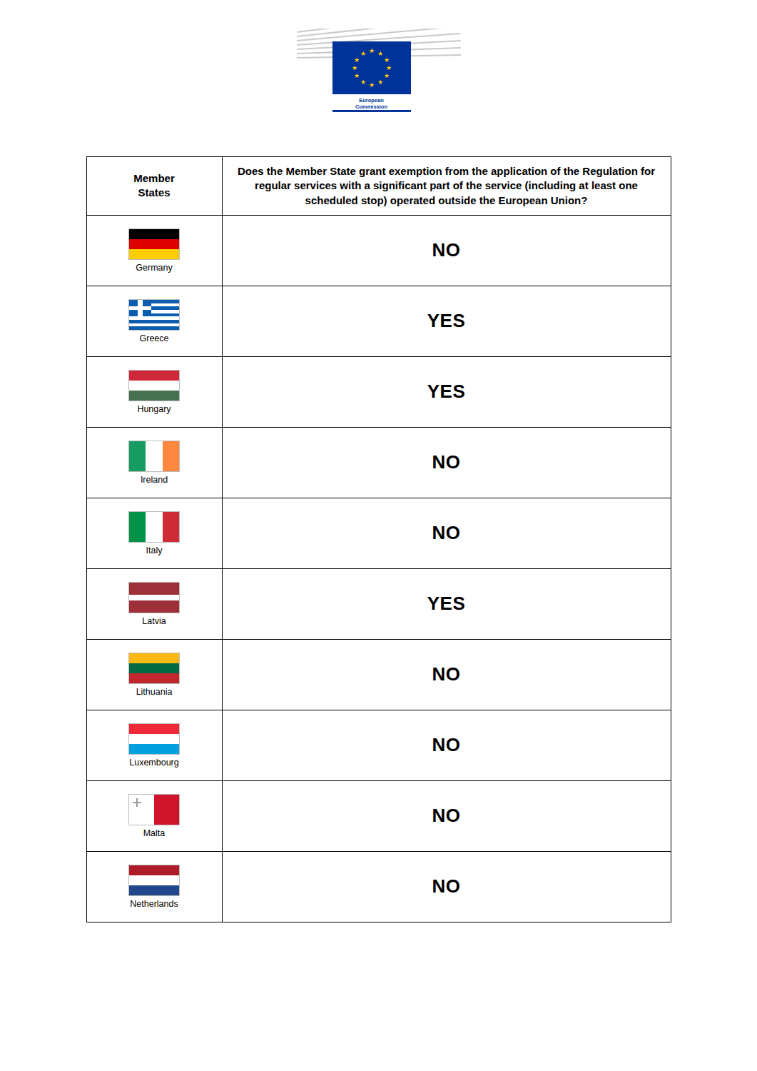★ ★ ★ ★ ★ ★ ★ ★ ★ ★ ★ ★
European
Commission
| Member States | Does the Member State grant exemption from the application of the Regulation for regular services with a significant part of the service (including at least one scheduled stop) operated outside the European Union? |
| --- | --- |
| Germany | NO |
| Greece | YES |
| Hungary | YES |
| Ireland | NO |
| Italy | NO |
| Latvia | YES |
| Lithuania | NO |
| Luxembourg | NO |
| Malta | NO |
| Netherlands | NO |